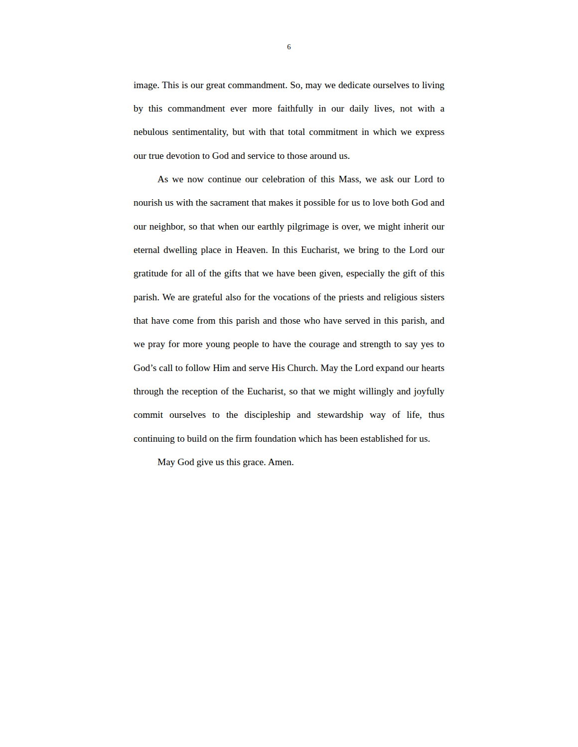6
image. This is our great commandment. So, may we dedicate ourselves to living by this commandment ever more faithfully in our daily lives, not with a nebulous sentimentality, but with that total commitment in which we express our true devotion to God and service to those around us.
As we now continue our celebration of this Mass, we ask our Lord to nourish us with the sacrament that makes it possible for us to love both God and our neighbor, so that when our earthly pilgrimage is over, we might inherit our eternal dwelling place in Heaven. In this Eucharist, we bring to the Lord our gratitude for all of the gifts that we have been given, especially the gift of this parish. We are grateful also for the vocations of the priests and religious sisters that have come from this parish and those who have served in this parish, and we pray for more young people to have the courage and strength to say yes to God’s call to follow Him and serve His Church. May the Lord expand our hearts through the reception of the Eucharist, so that we might willingly and joyfully commit ourselves to the discipleship and stewardship way of life, thus continuing to build on the firm foundation which has been established for us.
May God give us this grace. Amen.